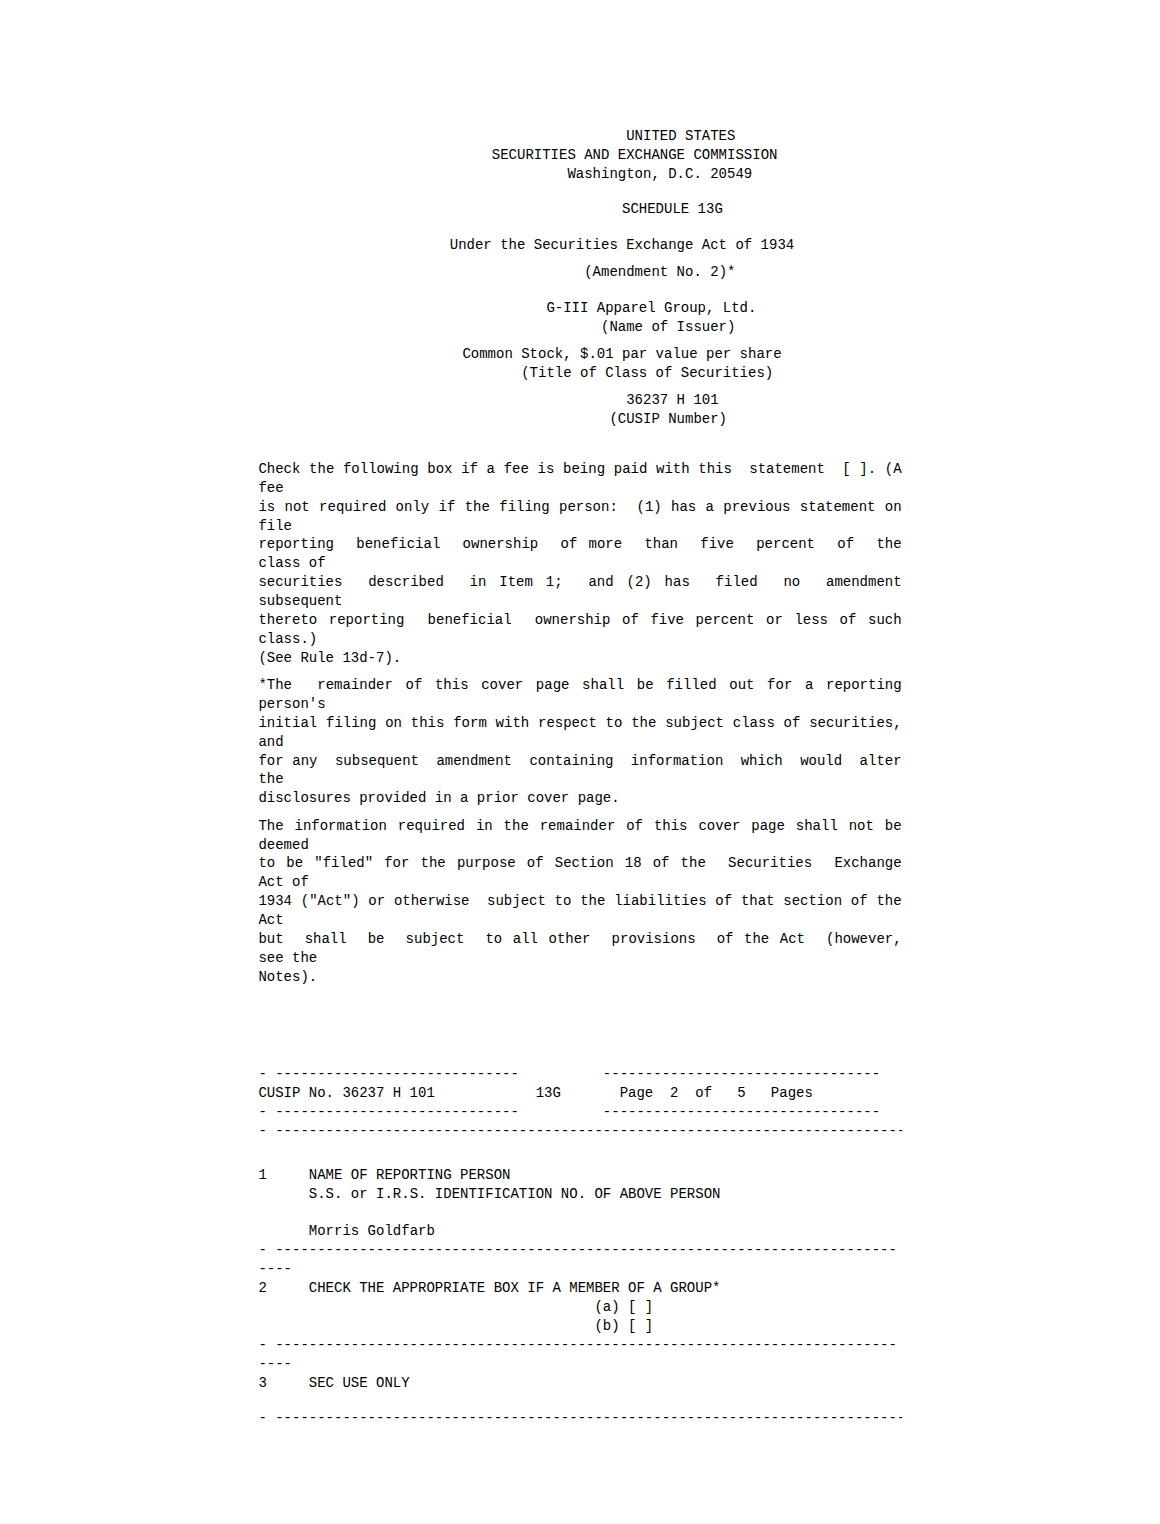UNITED STATES
             SECURITIES AND EXCHANGE COMMISSION
                   Washington, D.C. 20549
                      SCHEDULE 13G
          Under the Securities Exchange Act of 1934
                   (Amendment No. 2)*
                 G-III Apparel Group, Ltd.
                     (Name of Issuer)
          Common Stock, $.01 par value per share
                (Title of Class of Securities)
                      36237 H 101
                     (CUSIP Number)
Check the following box if a fee is being paid with this  statement  [ ]. (A fee
is not required only if the filing person:  (1) has a previous statement on file
reporting  beneficial  ownership  of more  than  five  percent  of  the  class of
securities  described  in Item 1;  and (2) has  filed  no  amendment  subsequent
thereto reporting  beneficial  ownership of five percent or less of such class.)
(See Rule 13d-7).
*The  remainder of this cover page shall be filled out for a reporting  person's
initial filing on this form with respect to the subject class of securities, and
for any  subsequent  amendment  containing  information  which  would  alter  the
disclosures provided in a prior cover page.
The information required in the remainder of this cover page shall not be deemed
to be "filed" for the purpose of Section 18 of the  Securities  Exchange  Act of
1934 ("Act") or otherwise  subject to the liabilities of that section of the Act
but  shall  be  subject  to all other  provisions  of the Act  (however,  see the
Notes).
- -----------------------------          ---------------------------------
CUSIP No. 36237 H 101            13G       Page  2  of   5   Pages
- -----------------------------          ---------------------------------
- ------------------------------------------------------------------------------
1     NAME OF REPORTING PERSON
      S.S. or I.R.S. IDENTIFICATION NO. OF ABOVE PERSON

      Morris Goldfarb
- ------------------------------------------------------------------------------
2     CHECK THE APPROPRIATE BOX IF A MEMBER OF A GROUP*
                                        (a) [ ]
                                        (b) [ ]
- ------------------------------------------------------------------------------
3     SEC USE ONLY
- ------------------------------------------------------------------------------